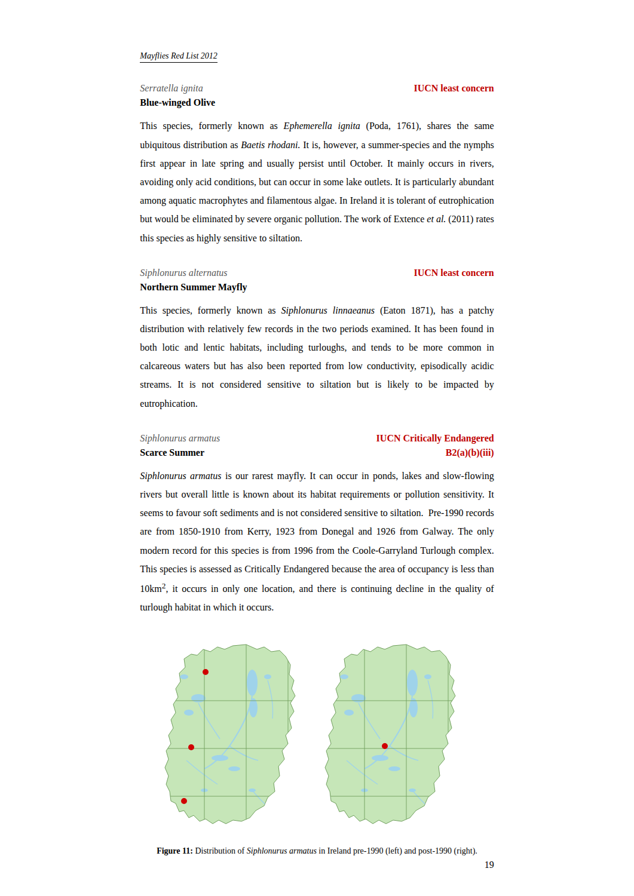Mayflies Red List 2012
Serratella ignita IUCN least concern
Blue-winged Olive
This species, formerly known as Ephemerella ignita (Poda, 1761), shares the same ubiquitous distribution as Baetis rhodani. It is, however, a summer-species and the nymphs first appear in late spring and usually persist until October. It mainly occurs in rivers, avoiding only acid conditions, but can occur in some lake outlets. It is particularly abundant among aquatic macrophytes and filamentous algae. In Ireland it is tolerant of eutrophication but would be eliminated by severe organic pollution. The work of Extence et al. (2011) rates this species as highly sensitive to siltation.
Siphlonurus alternatus IUCN least concern
Northern Summer Mayfly
This species, formerly known as Siphlonurus linnaeanus (Eaton 1871), has a patchy distribution with relatively few records in the two periods examined. It has been found in both lotic and lentic habitats, including turloughs, and tends to be more common in calcareous waters but has also been reported from low conductivity, episodically acidic streams. It is not considered sensitive to siltation but is likely to be impacted by eutrophication.
Siphlonurus armatus IUCN Critically Endangered
Scarce Summer B2(a)(b)(iii)
Siphlonurus armatus is our rarest mayfly. It can occur in ponds, lakes and slow-flowing rivers but overall little is known about its habitat requirements or pollution sensitivity. It seems to favour soft sediments and is not considered sensitive to siltation. Pre-1990 records are from 1850-1910 from Kerry, 1923 from Donegal and 1926 from Galway. The only modern record for this species is from 1996 from the Coole-Garryland Turlough complex. This species is assessed as Critically Endangered because the area of occupancy is less than 10km2, it occurs in only one location, and there is continuing decline in the quality of turlough habitat in which it occurs.
Figure 11: Distribution of Siphlonurus armatus in Ireland pre-1990 (left) and post-1990 (right).
19